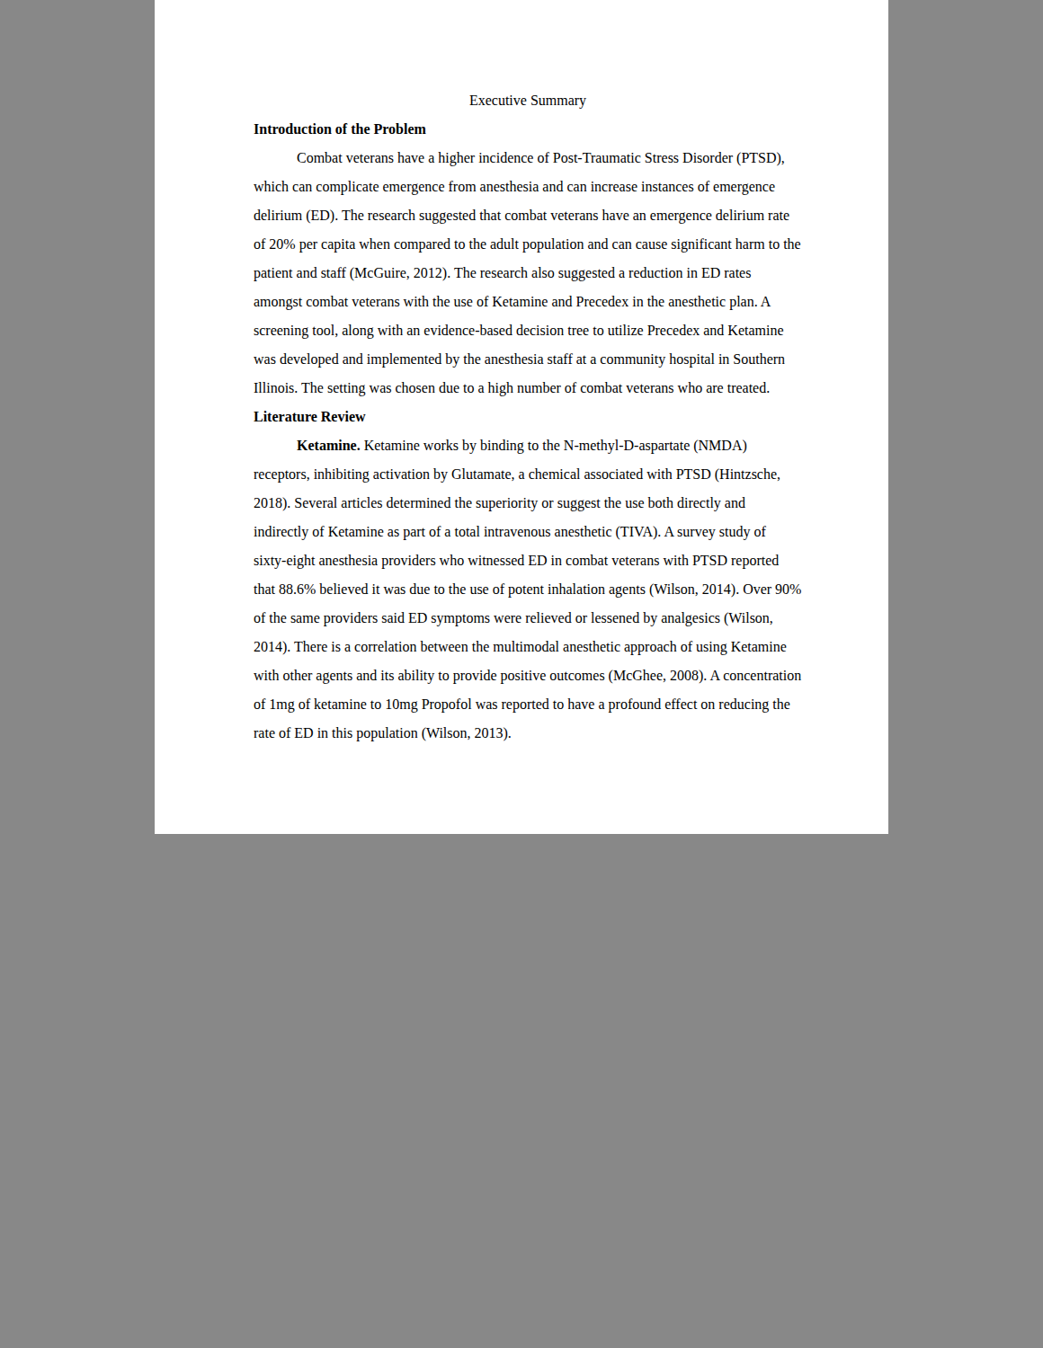Executive Summary
Introduction of the Problem
Combat veterans have a higher incidence of Post-Traumatic Stress Disorder (PTSD), which can complicate emergence from anesthesia and can increase instances of emergence delirium (ED). The research suggested that combat veterans have an emergence delirium rate of 20% per capita when compared to the adult population and can cause significant harm to the patient and staff (McGuire, 2012). The research also suggested a reduction in ED rates amongst combat veterans with the use of Ketamine and Precedex in the anesthetic plan. A screening tool, along with an evidence-based decision tree to utilize Precedex and Ketamine was developed and implemented by the anesthesia staff at a community hospital in Southern Illinois. The setting was chosen due to a high number of combat veterans who are treated.
Literature Review
Ketamine. Ketamine works by binding to the N-methyl-D-aspartate (NMDA) receptors, inhibiting activation by Glutamate, a chemical associated with PTSD (Hintzsche, 2018). Several articles determined the superiority or suggest the use both directly and indirectly of Ketamine as part of a total intravenous anesthetic (TIVA). A survey study of sixty-eight anesthesia providers who witnessed ED in combat veterans with PTSD reported that 88.6% believed it was due to the use of potent inhalation agents (Wilson, 2014). Over 90% of the same providers said ED symptoms were relieved or lessened by analgesics (Wilson, 2014). There is a correlation between the multimodal anesthetic approach of using Ketamine with other agents and its ability to provide positive outcomes (McGhee, 2008). A concentration of 1mg of ketamine to 10mg Propofol was reported to have a profound effect on reducing the rate of ED in this population (Wilson, 2013).